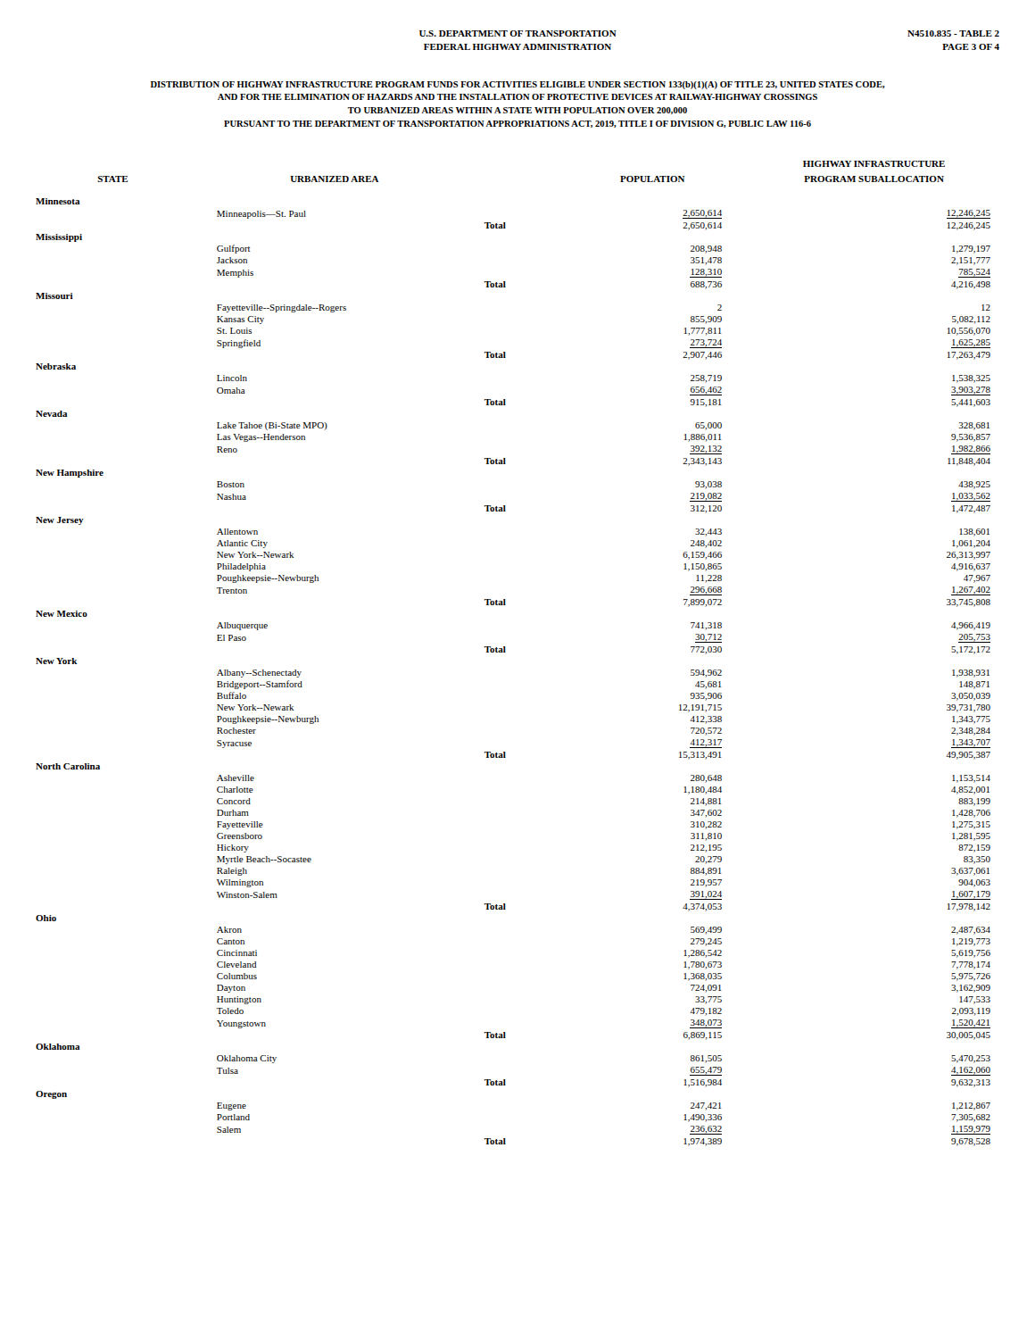U.S. DEPARTMENT OF TRANSPORTATION
FEDERAL HIGHWAY ADMINISTRATION
N4510.835 - TABLE 2
PAGE 3 OF 4
DISTRIBUTION OF HIGHWAY INFRASTRUCTURE PROGRAM FUNDS FOR ACTIVITIES ELIGIBLE UNDER SECTION 133(b)(1)(A) OF TITLE 23, UNITED STATES CODE,
AND FOR THE ELIMINATION OF HAZARDS AND THE INSTALLATION OF PROTECTIVE DEVICES AT RAILWAY-HIGHWAY CROSSINGS
TO URBANIZED AREAS WITHIN A STATE WITH POPULATION OVER 200,000
PURSUANT TO THE DEPARTMENT OF TRANSPORTATION APPROPRIATIONS ACT, 2019, TITLE I OF DIVISION G, PUBLIC LAW 116-6
| | | | | HIGHWAY INFRASTRUCTURE |
| --- | --- | --- | --- | --- |
| STATE | URBANIZED AREA | | POPULATION | PROGRAM SUBALLOCATION |
| Minnesota | | | | |
| | Minneapolis—St. Paul | | 2,650,614 | 12,246,245 |
| | | Total | 2,650,614 | 12,246,245 |
| Mississippi | | | | |
| | Gulfport | | 208,948 | 1,279,197 |
| | Jackson | | 351,478 | 2,151,777 |
| | Memphis | | 128,310 | 785,524 |
| | | Total | 688,736 | 4,216,498 |
| Missouri | | | | |
| | Fayetteville--Springdale--Rogers | | 2 | 12 |
| | Kansas City | | 855,909 | 5,082,112 |
| | St. Louis | | 1,777,811 | 10,556,070 |
| | Springfield | | 273,724 | 1,625,285 |
| | | Total | 2,907,446 | 17,263,479 |
| Nebraska | | | | |
| | Lincoln | | 258,719 | 1,538,325 |
| | Omaha | | 656,462 | 3,903,278 |
| | | Total | 915,181 | 5,441,603 |
| Nevada | | | | |
| | Lake Tahoe (Bi-State MPO) | | 65,000 | 328,681 |
| | Las Vegas--Henderson | | 1,886,011 | 9,536,857 |
| | Reno | | 392,132 | 1,982,866 |
| | | Total | 2,343,143 | 11,848,404 |
| New Hampshire | | | | |
| | Boston | | 93,038 | 438,925 |
| | Nashua | | 219,082 | 1,033,562 |
| | | Total | 312,120 | 1,472,487 |
| New Jersey | | | | |
| | Allentown | | 32,443 | 138,601 |
| | Atlantic City | | 248,402 | 1,061,204 |
| | New York--Newark | | 6,159,466 | 26,313,997 |
| | Philadelphia | | 1,150,865 | 4,916,637 |
| | Poughkeepsie--Newburgh | | 11,228 | 47,967 |
| | Trenton | | 296,668 | 1,267,402 |
| | | Total | 7,899,072 | 33,745,808 |
| New Mexico | | | | |
| | Albuquerque | | 741,318 | 4,966,419 |
| | El Paso | | 30,712 | 205,753 |
| | | Total | 772,030 | 5,172,172 |
| New York | | | | |
| | Albany--Schenectady | | 594,962 | 1,938,931 |
| | Bridgeport--Stamford | | 45,681 | 148,871 |
| | Buffalo | | 935,906 | 3,050,039 |
| | New York--Newark | | 12,191,715 | 39,731,780 |
| | Poughkeepsie--Newburgh | | 412,338 | 1,343,775 |
| | Rochester | | 720,572 | 2,348,284 |
| | Syracuse | | 412,317 | 1,343,707 |
| | | Total | 15,313,491 | 49,905,387 |
| North Carolina | | | | |
| | Asheville | | 280,648 | 1,153,514 |
| | Charlotte | | 1,180,484 | 4,852,001 |
| | Concord | | 214,881 | 883,199 |
| | Durham | | 347,602 | 1,428,706 |
| | Fayetteville | | 310,282 | 1,275,315 |
| | Greensboro | | 311,810 | 1,281,595 |
| | Hickory | | 212,195 | 872,159 |
| | Myrtle Beach--Socastee | | 20,279 | 83,350 |
| | Raleigh | | 884,891 | 3,637,061 |
| | Wilmington | | 219,957 | 904,063 |
| | Winston-Salem | | 391,024 | 1,607,179 |
| | | Total | 4,374,053 | 17,978,142 |
| Ohio | | | | |
| | Akron | | 569,499 | 2,487,634 |
| | Canton | | 279,245 | 1,219,773 |
| | Cincinnati | | 1,286,542 | 5,619,756 |
| | Cleveland | | 1,780,673 | 7,778,174 |
| | Columbus | | 1,368,035 | 5,975,726 |
| | Dayton | | 724,091 | 3,162,909 |
| | Huntington | | 33,775 | 147,533 |
| | Toledo | | 479,182 | 2,093,119 |
| | Youngstown | | 348,073 | 1,520,421 |
| | | Total | 6,869,115 | 30,005,045 |
| Oklahoma | | | | |
| | Oklahoma City | | 861,505 | 5,470,253 |
| | Tulsa | | 655,479 | 4,162,060 |
| | | Total | 1,516,984 | 9,632,313 |
| Oregon | | | | |
| | Eugene | | 247,421 | 1,212,867 |
| | Portland | | 1,490,336 | 7,305,682 |
| | Salem | | 236,632 | 1,159,979 |
| | | Total | 1,974,389 | 9,678,528 |